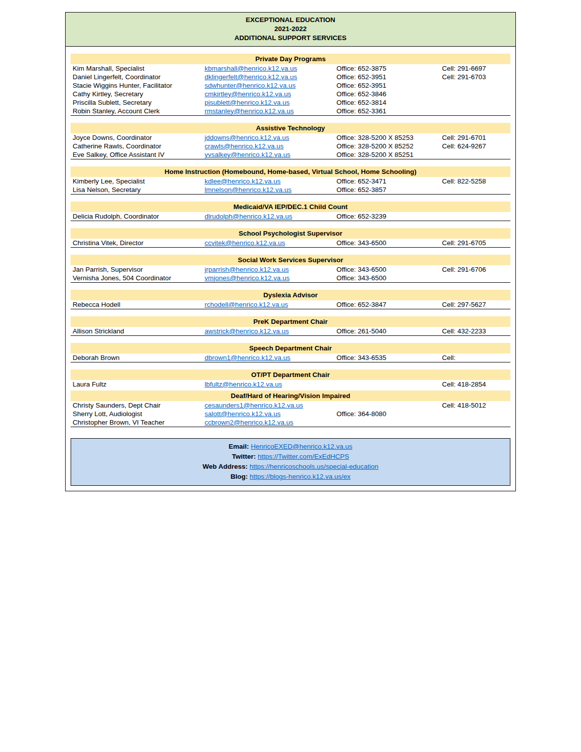EXCEPTIONAL EDUCATION
2021-2022
ADDITIONAL SUPPORT SERVICES
Private Day Programs
| Kim Marshall, Specialist | kbmarshall@henrico.k12.va.us | Office: 652-3875 | Cell: 291-6697 |
| Daniel Lingerfelt, Coordinator | dklingerfelt@henrico.k12.va.us | Office: 652-3951 | Cell: 291-6703 |
| Stacie Wiggins Hunter, Facilitator | sdwhunter@henrico.k12.va.us | Office: 652-3951 | |
| Cathy Kirtley, Secretary | cmkirtley@henrico.k12.va.us | Office: 652-3846 | |
| Priscilla Sublett, Secretary | pjsublett@henrico.k12.va.us | Office: 652-3814 | |
| Robin Stanley, Account Clerk | rmstanley@henrico.k12.va.us | Office: 652-3361 | |
Assistive Technology
| Joyce Downs, Coordinator | jddowns@henrico.k12.va.us | Office: 328-5200 X 85253 | Cell: 291-6701 |
| Catherine Rawls, Coordinator | crawls@henrico.k12.va.us | Office: 328-5200 X 85252 | Cell: 624-9267 |
| Eve Salkey, Office Assistant IV | yvsalkey@henrico.k12.va.us | Office: 328-5200 X 85251 | |
Home Instruction (Homebound, Home-based, Virtual School, Home Schooling)
| Kimberly Lee, Specialist | kdlee@henrico.k12.va.us | Office: 652-3471 | Cell: 822-5258 |
| Lisa Nelson, Secretary | lmnelson@henrico.k12.va.us | Office: 652-3857 | |
Medicaid/VA IEP/DEC.1 Child Count
| Delicia Rudolph, Coordinator | dlrudolph@henrico.k12.va.us | Office: 652-3239 | |
School Psychologist Supervisor
| Christina Vitek, Director | ccvitek@henrico.k12.va.us | Office: 343-6500 | Cell: 291-6705 |
Social Work Services Supervisor
| Jan Parrish, Supervisor | jrparrish@henrico.k12.va.us | Office: 343-6500 | Cell: 291-6706 |
| Vernisha Jones, 504 Coordinator | vmjones@henrico.k12.va.us | Office: 343-6500 | |
Dyslexia Advisor
| Rebecca Hodell | rchodell@henrico.k12.va.us | Office: 652-3847 | Cell: 297-5627 |
PreK Department Chair
| Allison Strickland | awstrick@henrico.k12.va.us | Office: 261-5040 | Cell: 432-2233 |
Speech Department Chair
| Deborah Brown | dbrown1@henrico.k12.va.us | Office: 343-6535 | Cell: |
OT/PT Department Chair
| Laura Fultz | lbfultz@henrico.k12.va.us | | Cell: 418-2854 |
Deaf/Hard of Hearing/Vision Impaired
| Christy Saunders, Dept Chair | cesaunders1@henrico.k12.va.us | | Cell: 418-5012 |
| Sherry Lott, Audiologist | salott@henrico.k12.va.us | Office: 364-8080 | |
| Christopher Brown, VI Teacher | ccbrown2@henrico.k12.va.us | | |
Email: HenricoEXED@henrico.k12.va.us
Twitter: https://Twitter.com/ExEdHCPS
Web Address: https://henricoschools.us/special-education
Blog: https://blogs-henrico.k12.va.us/ex